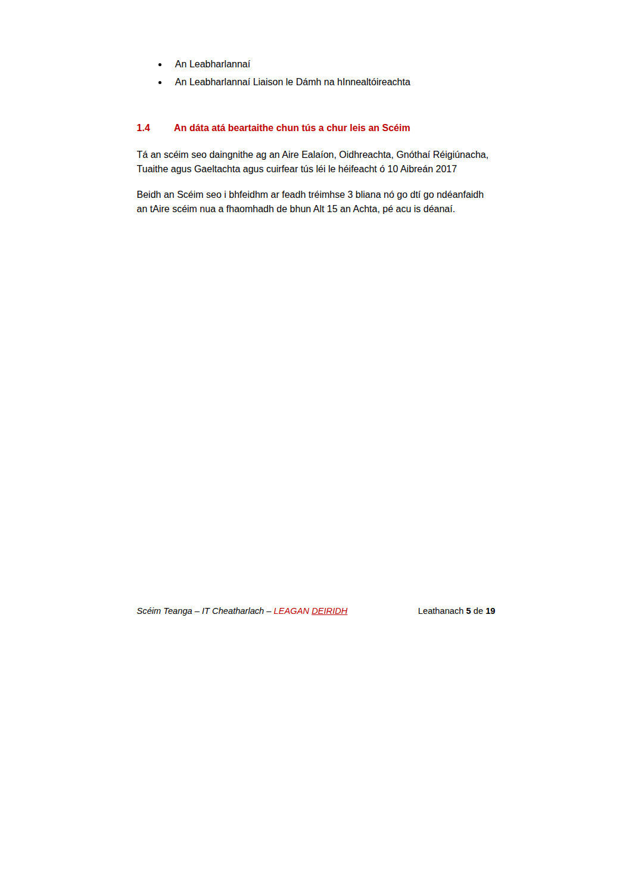An Leabharlannaí
An Leabharlannaí Liaison le Dámh na hInnealtóireachta
1.4 An dáta atá beartaithe chun tús a chur leis an Scéim
Tá an scéim seo daingnithe ag an Aire Ealaíon, Oidhreachta, Gnóthaí Réigiúnacha, Tuaithe agus Gaeltachta agus cuirfear tús léi le héifeacht ó 10 Aibreán 2017
Beidh an Scéim seo i bhfeidhm ar feadh tréimhse 3 bliana nó go dtí go ndéanfaidh an tAire scéim nua a fhaomhadh de bhun Alt 15 an Achta, pé acu is déanaí.
Scéim Teanga – IT Cheatharlach – LEAGAN DEIRIDH
Leathanach 5 de 19